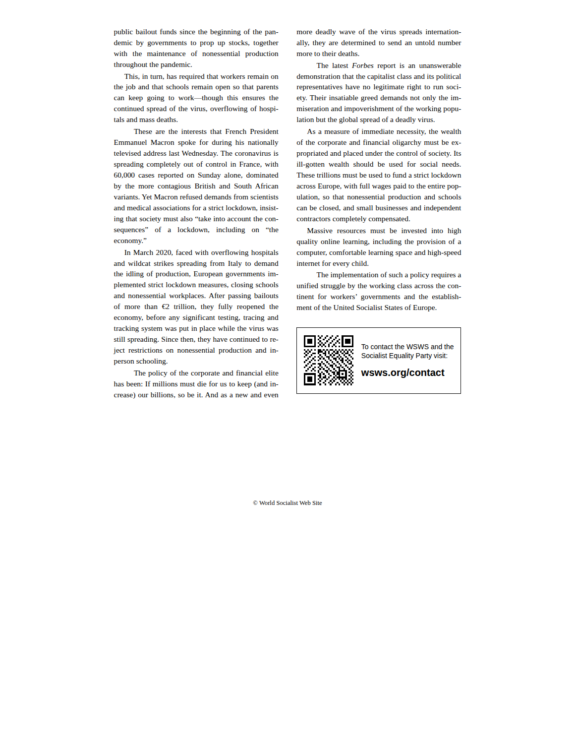public bailout funds since the beginning of the pandemic by governments to prop up stocks, together with the maintenance of nonessential production throughout the pandemic.
This, in turn, has required that workers remain on the job and that schools remain open so that parents can keep going to work—though this ensures the continued spread of the virus, overflowing of hospitals and mass deaths.
These are the interests that French President Emmanuel Macron spoke for during his nationally televised address last Wednesday. The coronavirus is spreading completely out of control in France, with 60,000 cases reported on Sunday alone, dominated by the more contagious British and South African variants. Yet Macron refused demands from scientists and medical associations for a strict lockdown, insisting that society must also “take into account the consequences” of a lockdown, including on “the economy.”
In March 2020, faced with overflowing hospitals and wildcat strikes spreading from Italy to demand the idling of production, European governments implemented strict lockdown measures, closing schools and nonessential workplaces. After passing bailouts of more than €2 trillion, they fully reopened the economy, before any significant testing, tracing and tracking system was put in place while the virus was still spreading. Since then, they have continued to reject restrictions on nonessential production and in-person schooling.
The policy of the corporate and financial elite has been: If millions must die for us to keep (and increase) our billions, so be it. And as a new and even more deadly wave of the virus spreads internationally, they are determined to send an untold number more to their deaths.
The latest Forbes report is an unanswerable demonstration that the capitalist class and its political representatives have no legitimate right to run society. Their insatiable greed demands not only the immiseration and impoverishment of the working population but the global spread of a deadly virus.
As a measure of immediate necessity, the wealth of the corporate and financial oligarchy must be expropriated and placed under the control of society. Its ill-gotten wealth should be used for social needs. These trillions must be used to fund a strict lockdown across Europe, with full wages paid to the entire population, so that nonessential production and schools can be closed, and small businesses and independent contractors completely compensated.
Massive resources must be invested into high quality online learning, including the provision of a computer, comfortable learning space and high-speed internet for every child.
The implementation of such a policy requires a unified struggle by the working class across the continent for workers’ governments and the establishment of the United Socialist States of Europe.
To contact the WSWS and the
Socialist Equality Party visit: wsws.org/contact
© World Socialist Web Site